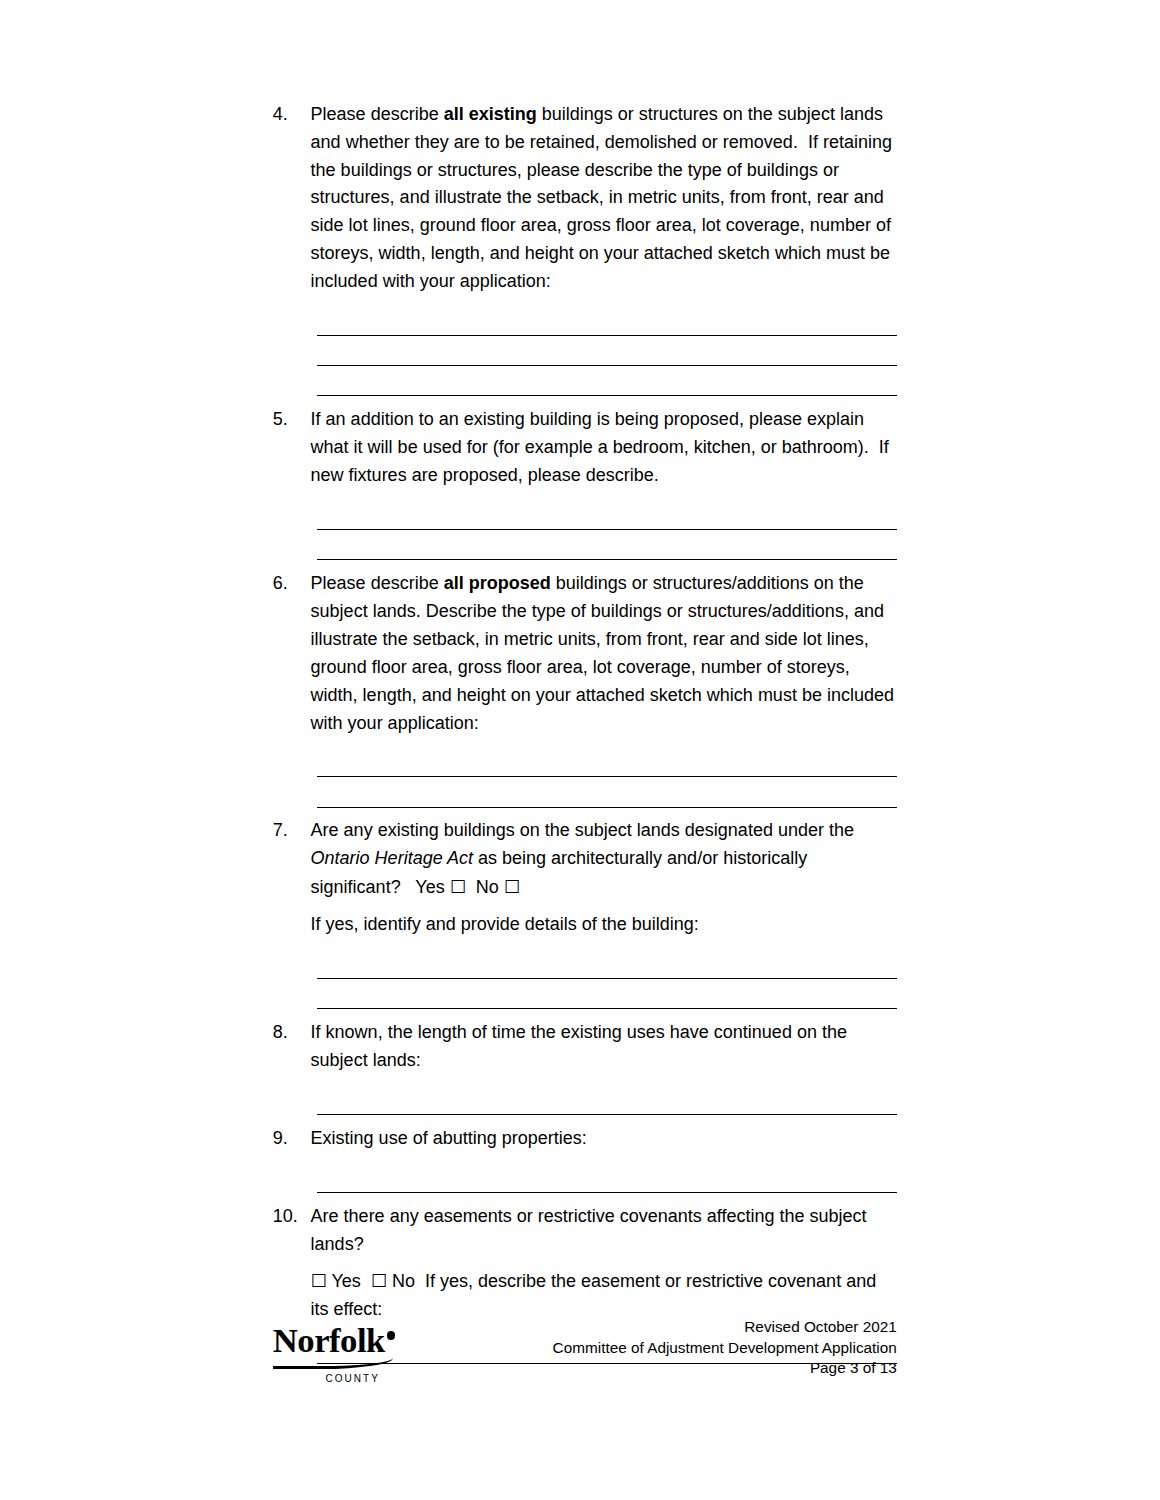4.
Please describe all existing buildings or structures on the subject lands and whether they are to be retained, demolished or removed. If retaining the buildings or structures, please describe the type of buildings or structures, and illustrate the setback, in metric units, from front, rear and side lot lines, ground floor area, gross floor area, lot coverage, number of storeys, width, length, and height on your attached sketch which must be included with your application:
5.
If an addition to an existing building is being proposed, please explain what it will be used for (for example a bedroom, kitchen, or bathroom). If new fixtures are proposed, please describe.
6.
Please describe all proposed buildings or structures/additions on the subject lands. Describe the type of buildings or structures/additions, and illustrate the setback, in metric units, from front, rear and side lot lines, ground floor area, gross floor area, lot coverage, number of storeys, width, length, and height on your attached sketch which must be included with your application:
7.
Are any existing buildings on the subject lands designated under the Ontario Heritage Act as being architecturally and/or historically significant? Yes ☐ No ☐
If yes, identify and provide details of the building:
8.
If known, the length of time the existing uses have continued on the subject lands:
9.
Existing use of abutting properties:
10.
Are there any easements or restrictive covenants affecting the subject lands?
☐ Yes ☐ No If yes, describe the easement or restrictive covenant and its effect:
Norfolk
COUNTY
Revised October 2021
Committee of Adjustment Development Application
Page 3 of 13